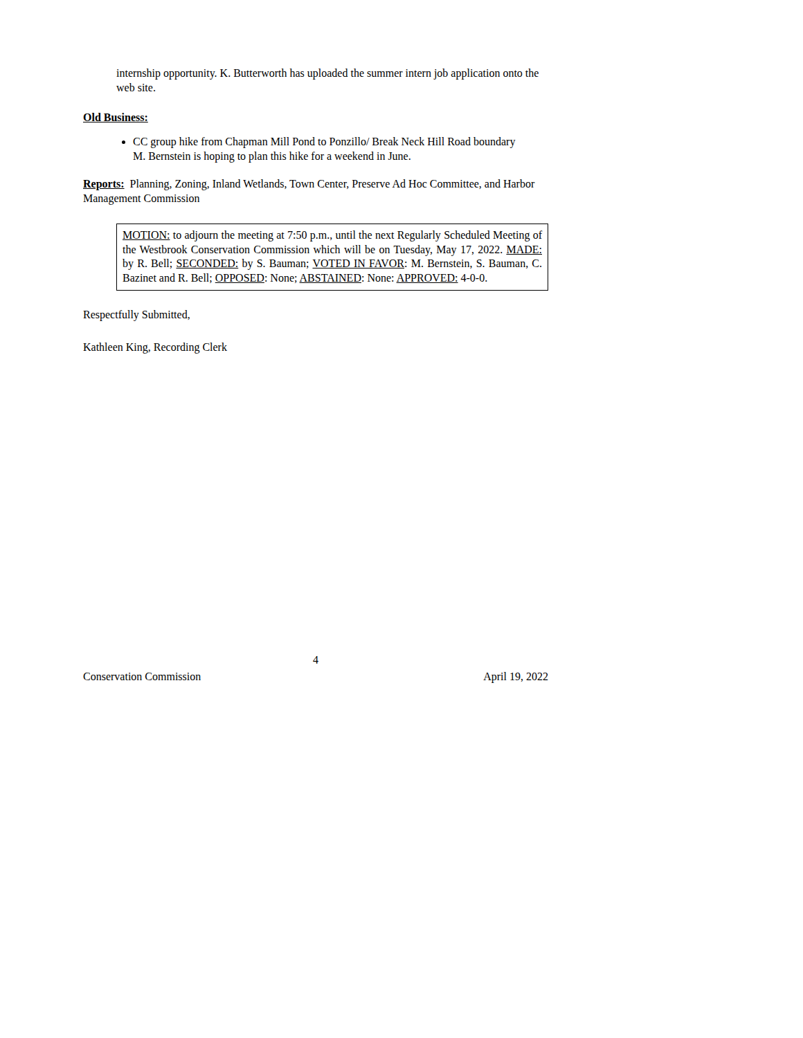internship opportunity. K. Butterworth has uploaded the summer intern job application onto the web site.
Old Business:
CC group hike from Chapman Mill Pond to Ponzillo/ Break Neck Hill Road boundary
M. Bernstein is hoping to plan this hike for a weekend in June.
Reports: Planning, Zoning, Inland Wetlands, Town Center, Preserve Ad Hoc Committee, and Harbor Management Commission
MOTION: to adjourn the meeting at 7:50 p.m., until the next Regularly Scheduled Meeting of the Westbrook Conservation Commission which will be on Tuesday, May 17, 2022. MADE: by R. Bell; SECONDED: by S. Bauman; VOTED IN FAVOR: M. Bernstein, S. Bauman, C. Bazinet and R. Bell; OPPOSED: None; ABSTAINED: None: APPROVED: 4-0-0.
Respectfully Submitted,
Kathleen King, Recording Clerk
4
Conservation Commission April 19, 2022